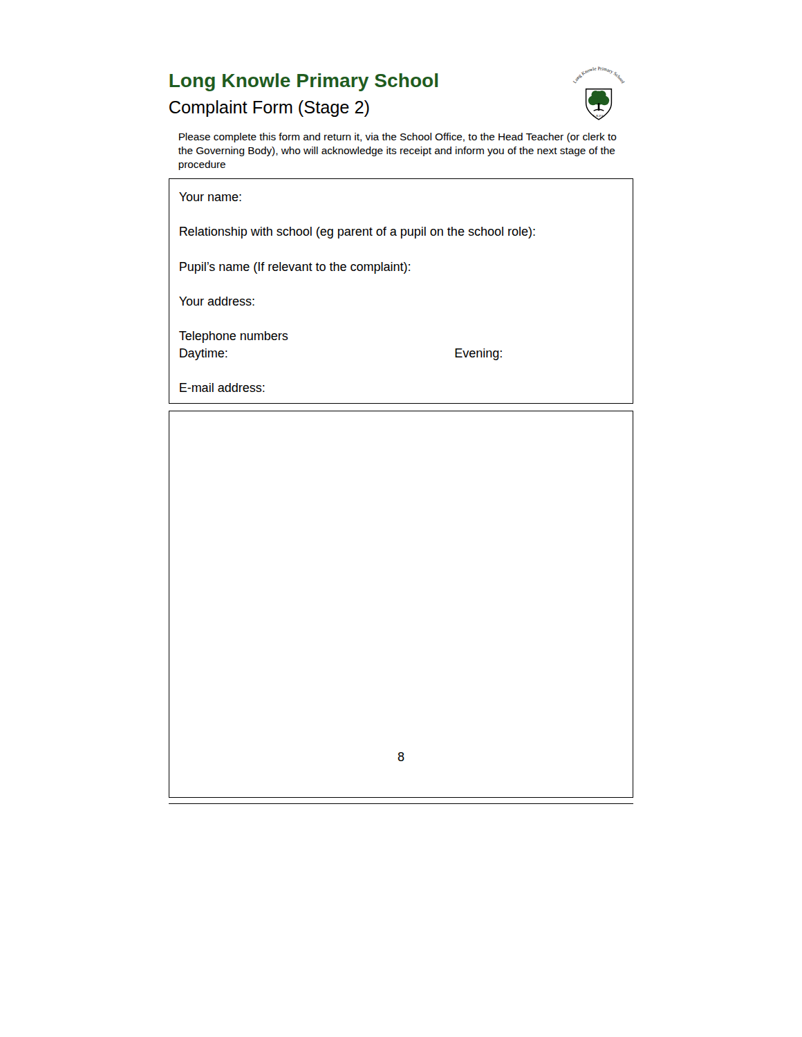Long Knowle Primary School L.K.P.S.
Long Knowle Primary School
Complaint Form (Stage 2)
Please complete this form and return it, via the School Office, to the Head Teacher (or clerk to the Governing Body), who will acknowledge its receipt and inform you of the next stage of the procedure
Your name:
Relationship with school (eg parent of a pupil on the school role):
Pupil’s name (If relevant to the complaint):
Your address:
Telephone numbers Daytime:
Evening:
E-mail address:
8